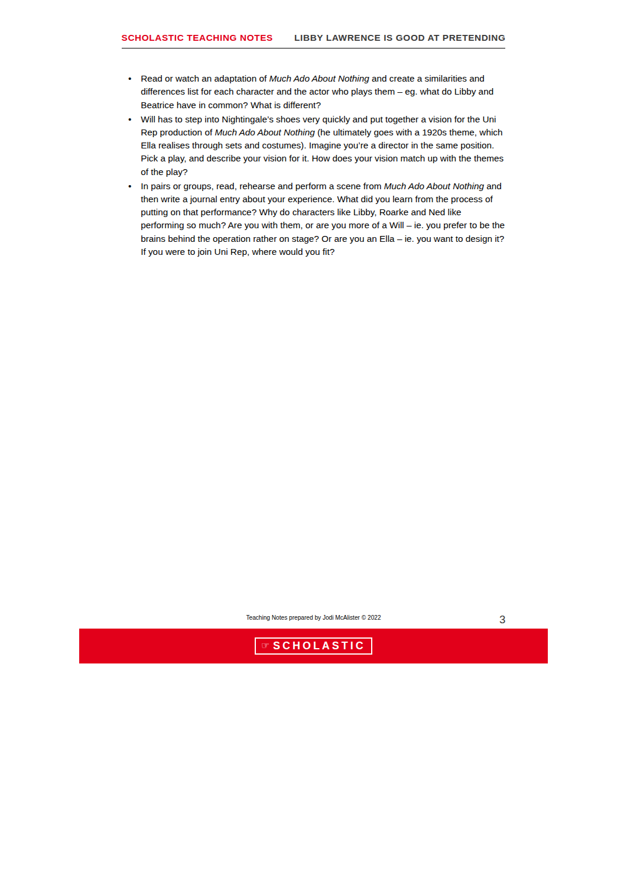Scholastic Teaching Notes
Libby Lawrence Is Good At Pretending
Read or watch an adaptation of Much Ado About Nothing and create a similarities and differences list for each character and the actor who plays them – eg. what do Libby and Beatrice have in common? What is different?
Will has to step into Nightingale’s shoes very quickly and put together a vision for the Uni Rep production of Much Ado About Nothing (he ultimately goes with a 1920s theme, which Ella realises through sets and costumes). Imagine you’re a director in the same position. Pick a play, and describe your vision for it. How does your vision match up with the themes of the play?
In pairs or groups, read, rehearse and perform a scene from Much Ado About Nothing and then write a journal entry about your experience. What did you learn from the process of putting on that performance? Why do characters like Libby, Roarke and Ned like performing so much? Are you with them, or are you more of a Will – ie. you prefer to be the brains behind the operation rather on stage? Or are you an Ella – ie. you want to design it? If you were to join Uni Rep, where would you fit?
Teaching Notes prepared by Jodi McAlister © 2022
3
☞SCHOLASTIC